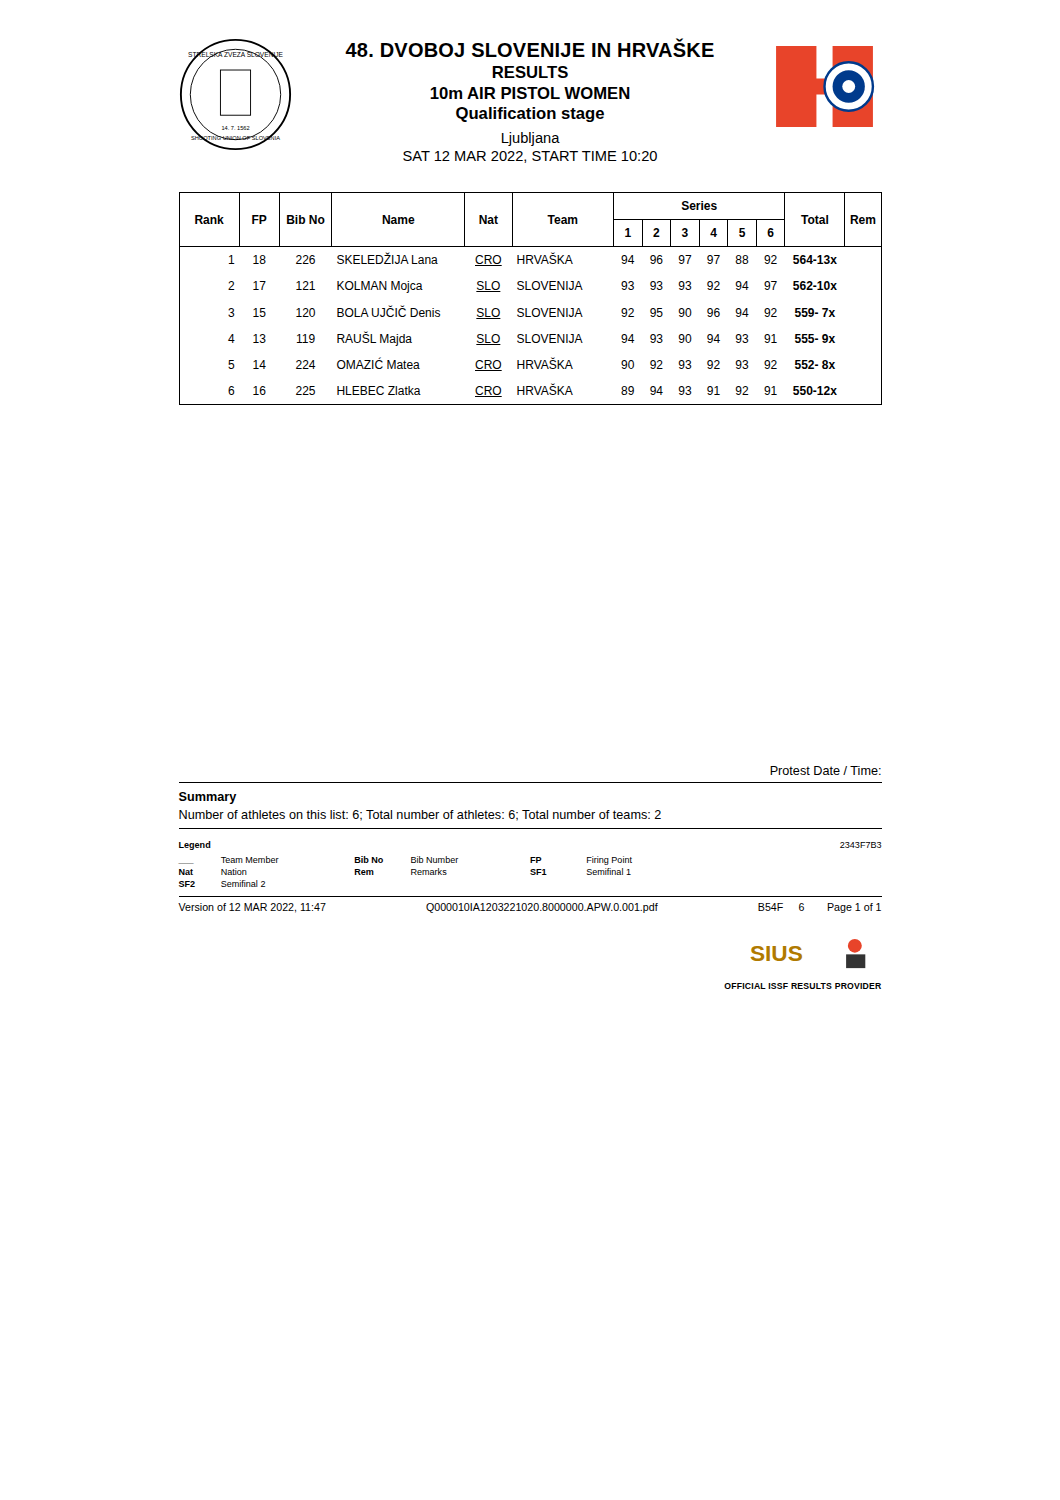48. DVOBOJ SLOVENIJE IN HRVAŠKE
RESULTS
10m AIR PISTOL WOMEN
Qualification stage
Ljubljana
SAT 12 MAR 2022, START TIME 10:20
| Rank | FP | Bib No | Name | Nat | Team | Series | Total | Rem |
| --- | --- | --- | --- | --- | --- | --- | --- | --- |
| 1 | 2 | 3 | 4 | 5 | 6 |
| 1 | 18 | 226 | SKELEDŽIJA Lana | CRO | HRVAŠKA | 94 | 96 | 97 | 97 | 88 | 92 | 564-13x | |
| 2 | 17 | 121 | KOLMAN Mojca | SLO | SLOVENIJA | 93 | 93 | 93 | 92 | 94 | 97 | 562-10x | |
| 3 | 15 | 120 | BOLA UJČIČ Denis | SLO | SLOVENIJA | 92 | 95 | 90 | 96 | 94 | 92 | 559- 7x | |
| 4 | 13 | 119 | RAUŠL Majda | SLO | SLOVENIJA | 94 | 93 | 90 | 94 | 93 | 91 | 555- 9x | |
| 5 | 14 | 224 | OMAZIĆ Matea | CRO | HRVAŠKA | 90 | 92 | 93 | 92 | 93 | 92 | 552- 8x | |
| 6 | 16 | 225 | HLEBEC Zlatka | CRO | HRVAŠKA | 89 | 94 | 93 | 91 | 92 | 91 | 550-12x | |
Protest Date / Time:
Summary
Number of athletes on this list: 6; Total number of athletes: 6; Total number of teams: 2
Legend 2343F7B3
| ___ | Team Member | Bib No | Bib Number | FP | Firing Point | | |
| Nat | Nation | Rem | Remarks | SF1 | Semifinal 1 | | |
| SF2 | Semifinal 2 | | | | | | |
Version of 12 MAR 2022, 11:47
Q000010IA1203221020.8000000.APW.0.001.pdf
B54F
6
Page 1 of 1
OFFICIAL ISSF RESULTS PROVIDER